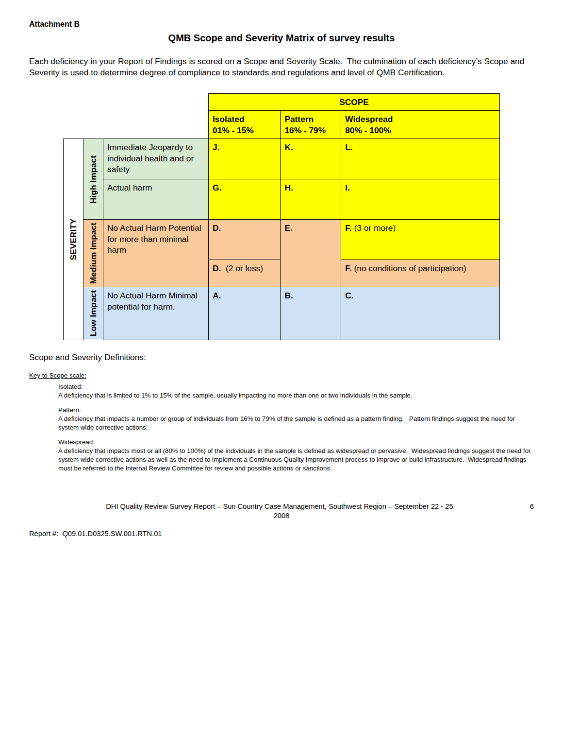Attachment B
QMB Scope and Severity Matrix of survey results
Each deficiency in your Report of Findings is scored on a Scope and Severity Scale. The culmination of each deficiency’s Scope and Severity is used to determine degree of compliance to standards and regulations and level of QMB Certification.
| | SCOPE |
| | | | Isolated 01% - 15% | Pattern 16% - 79% | Widespread 80% - 100% |
| SEVERITY | High Impact | Immediate Jeopardy to individual health and or safety | J. | K. | L. |
| Actual harm | G. | H. | I. |
| Medium Impact | No Actual Harm Potential for more than minimal harm | D. | E. | F. (3 or more) |
| D. (2 or less) | F. (no conditions of participation) |
| Low Impact | No Actual Harm Minimal potential for harm. | A. | B. | C. |
Scope and Severity Definitions:
Key to Scope scale:
Isolated:
A deficiency that is limited to 1% to 15% of the sample, usually impacting no more than one or two individuals in the sample.
Pattern:
A deficiency that impacts a number or group of individuals from 16% to 79% of the sample is defined as a pattern finding. Pattern findings suggest the need for system wide corrective actions.
Widespread:
A deficiency that impacts most or all (80% to 100%) of the individuals in the sample is defined as widespread or pervasive. Widespread findings suggest the need for system wide corrective actions as well as the need to implement a Continuous Quality Improvement process to improve or build infrastructure. Widespread findings must be referred to the Internal Review Committee for review and possible actions or sanctions.
DHI Quality Review Survey Report – Sun Country Case Management, Southwest Region – September 22 - 256
2008
Report #: Q09.01.D0325.SW.001.RTN.01